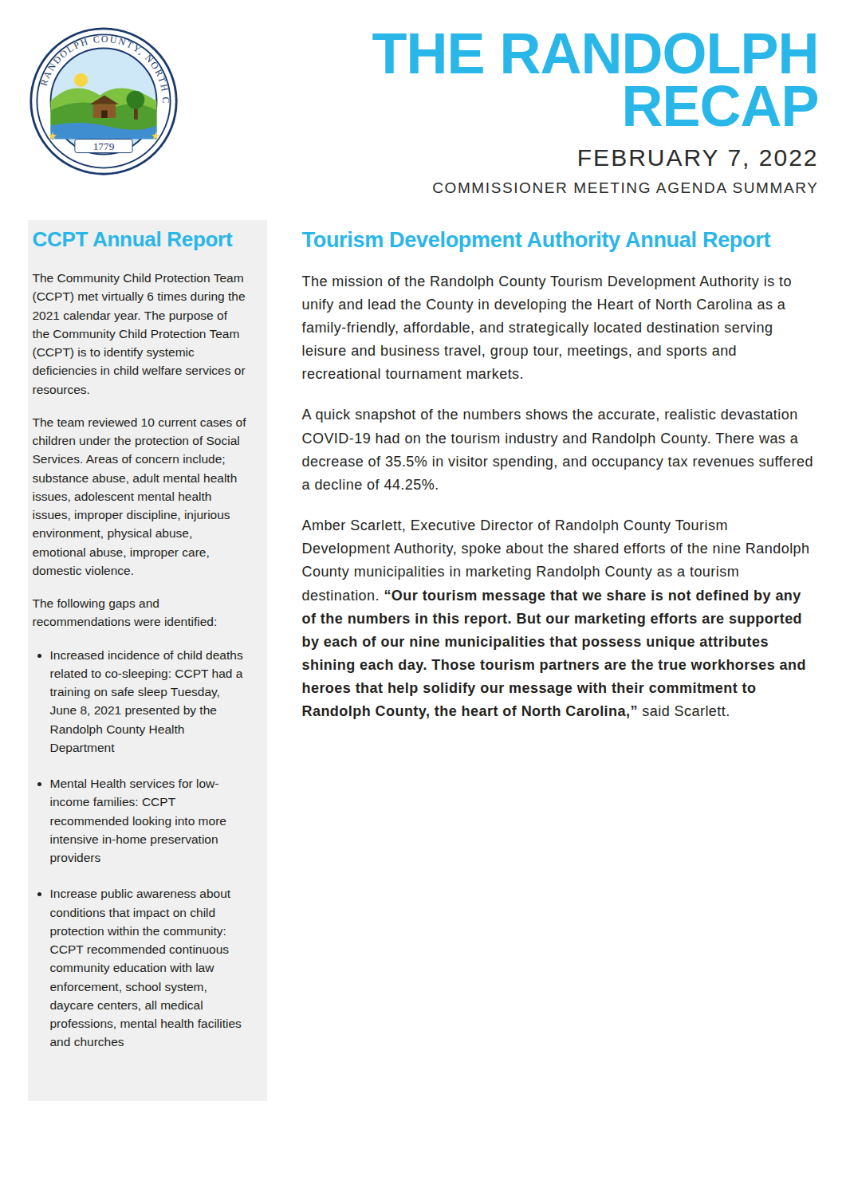1779 ★ ★ RANDOLPH COUNTY, NORTH CAROLINA
The Randolph Recap
FEBRUARY 7, 2022
COMMISSIONER MEETING AGENDA SUMMARY
CCPT Annual Report
The Community Child Protection Team (CCPT) met virtually 6 times during the 2021 calendar year. The purpose of the Community Child Protection Team (CCPT) is to identify systemic deficiencies in child welfare services or resources.
The team reviewed 10 current cases of children under the protection of Social Services. Areas of concern include; substance abuse, adult mental health issues, adolescent mental health issues, improper discipline, injurious environment, physical abuse, emotional abuse, improper care, domestic violence.
The following gaps and recommendations were identified:
Increased incidence of child deaths related to co-sleeping: CCPT had a training on safe sleep Tuesday, June 8, 2021 presented by the Randolph County Health Department
Mental Health services for low-income families: CCPT recommended looking into more intensive in-home preservation providers
Increase public awareness about conditions that impact on child protection within the community: CCPT recommended continuous community education with law enforcement, school system, daycare centers, all medical professions, mental health facilities and churches
Tourism Development Authority Annual Report
The mission of the Randolph County Tourism Development Authority is to unify and lead the County in developing the Heart of North Carolina as a family-friendly, affordable, and strategically located destination serving leisure and business travel, group tour, meetings, and sports and recreational tournament markets.
A quick snapshot of the numbers shows the accurate, realistic devastation COVID-19 had on the tourism industry and Randolph County. There was a decrease of 35.5% in visitor spending, and occupancy tax revenues suffered a decline of 44.25%.
Amber Scarlett, Executive Director of Randolph County Tourism Development Authority, spoke about the shared efforts of the nine Randolph County municipalities in marketing Randolph County as a tourism destination. “Our tourism message that we share is not defined by any of the numbers in this report. But our marketing efforts are supported by each of our nine municipalities that possess unique attributes shining each day. Those tourism partners are the true workhorses and heroes that help solidify our message with their commitment to Randolph County, the heart of North Carolina,” said Scarlett.